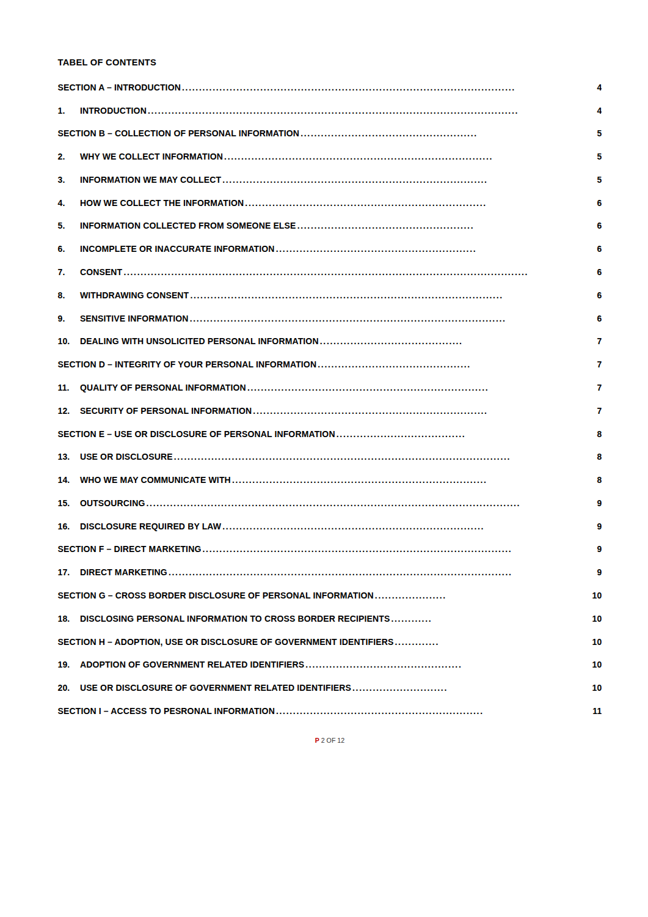TABEL OF CONTENTS
SECTION A – INTRODUCTION .................................................................................................. 4
1. INTRODUCTION ............................................................................................................. 4
SECTION B – COLLECTION OF PERSONAL INFORMATION .................................................... 5
2. WHY WE COLLECT INFORMATION ............................................................................... 5
3. INFORMATION WE MAY COLLECT .............................................................................. 5
4. HOW WE COLLECT THE INFORMATION ....................................................................... 6
5. INFORMATION COLLECTED FROM SOMEONE ELSE .................................................... 6
6. INCOMPLETE OR INACCURATE INFORMATION ........................................................... 6
7. CONSENT ....................................................................................................................... 6
8. WITHDRAWING CONSENT ............................................................................................ 6
9. SENSITIVE INFORMATION ............................................................................................. 6
10. DEALING WITH UNSOLICITED PERSONAL INFORMATION .......................................... 7
SECTION D – INTEGRITY OF YOUR PERSONAL INFORMATION ............................................. 7
11. QUALITY OF PERSONAL INFORMATION ....................................................................... 7
12. SECURITY OF PERSONAL INFORMATION ..................................................................... 7
SECTION E – USE OR DISCLOSURE OF PERSONAL INFORMATION ...................................... 8
13. USE OR DISCLOSURE ................................................................................................... 8
14. WHO WE MAY COMMUNICATE WITH ........................................................................... 8
15. OUTSOURCING .............................................................................................................. 9
16. DISCLOSURE REQUIRED BY LAW ............................................................................. 9
SECTION F – DIRECT MARKETING ........................................................................................... 9
17. DIRECT MARKETING ..................................................................................................... 9
SECTION G – CROSS BORDER DISCLOSURE OF PERSONAL INFORMATION ..................... 10
18. DISCLOSING PERSONAL INFORMATION TO CROSS BORDER RECIPIENTS ............ 10
SECTION H – ADOPTION, USE OR DISCLOSURE OF GOVERNMENT IDENTIFIERS ............. 10
19. ADOPTION OF GOVERNMENT RELATED IDENTIFIERS .............................................. 10
20. USE OR DISCLOSURE OF GOVERNMENT RELATED IDENTIFIERS ............................ 10
SECTION I – ACCESS TO PESRONAL INFORMATION ............................................................. 11
P 2 OF 12